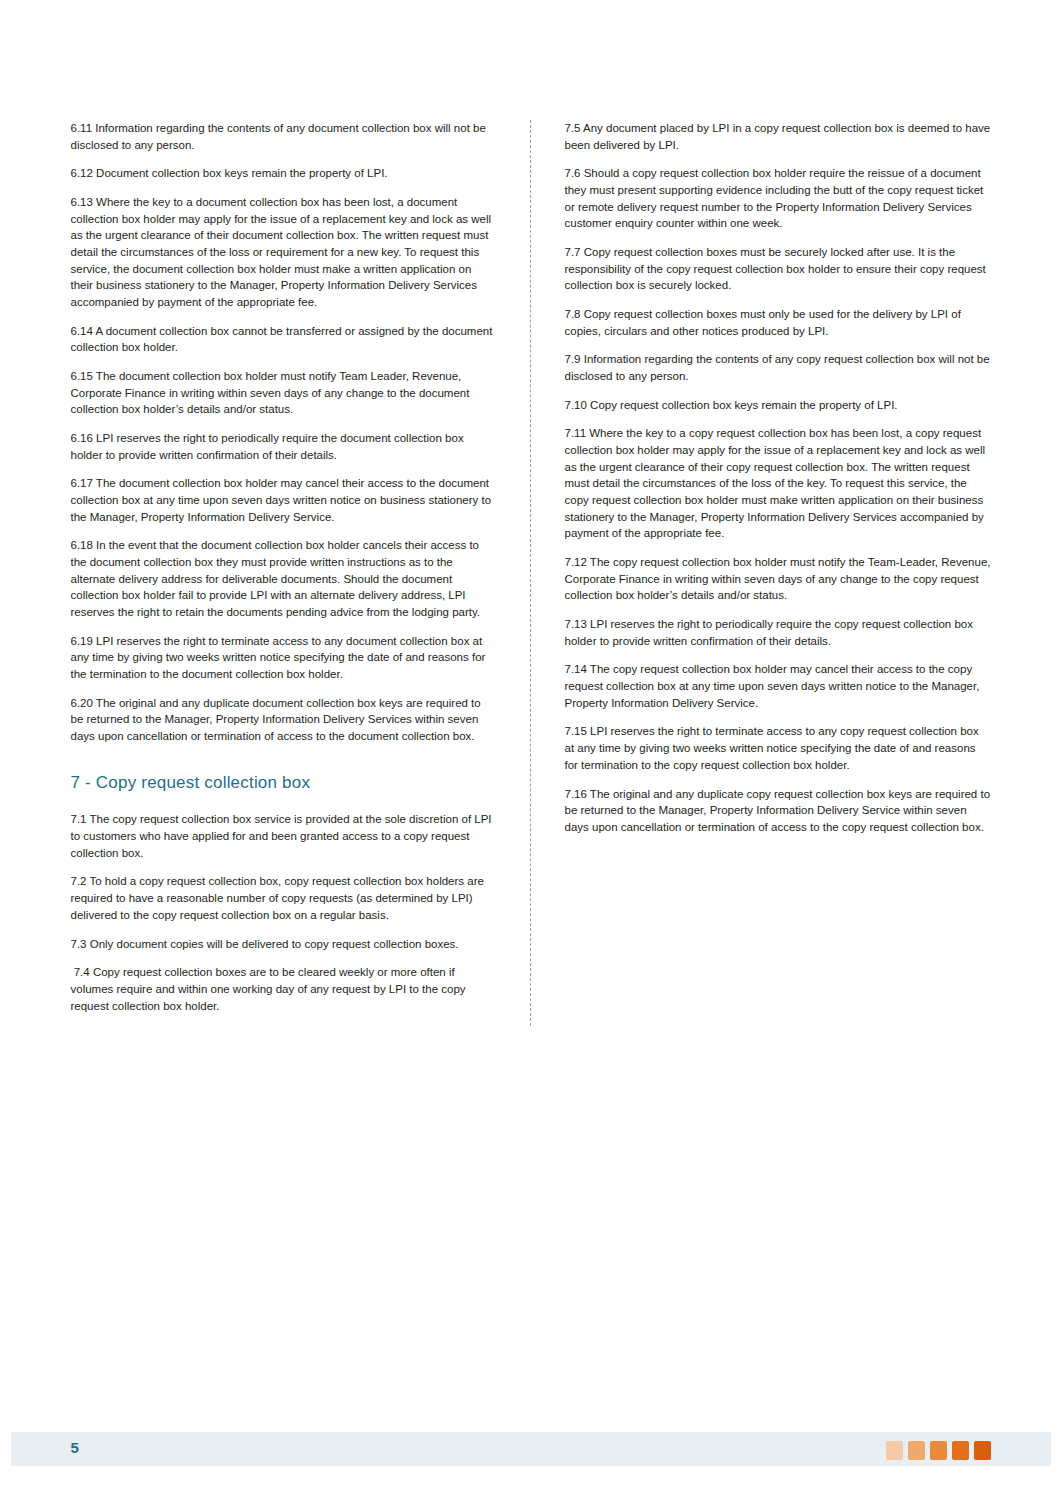6.11 Information regarding the contents of any document collection box will not be disclosed to any person.
6.12 Document collection box keys remain the property of LPI.
6.13 Where the key to a document collection box has been lost, a document collection box holder may apply for the issue of a replacement key and lock as well as the urgent clearance of their document collection box. The written request must detail the circumstances of the loss or requirement for a new key. To request this service, the document collection box holder must make a written application on their business stationery to the Manager, Property Information Delivery Services accompanied by payment of the appropriate fee.
6.14 A document collection box cannot be transferred or assigned by the document collection box holder.
6.15 The document collection box holder must notify Team Leader, Revenue, Corporate Finance in writing within seven days of any change to the document collection box holder’s details and/or status.
6.16 LPI reserves the right to periodically require the document collection box holder to provide written confirmation of their details.
6.17 The document collection box holder may cancel their access to the document collection box at any time upon seven days written notice on business stationery to the Manager, Property Information Delivery Service.
6.18 In the event that the document collection box holder cancels their access to the document collection box they must provide written instructions as to the alternate delivery address for deliverable documents. Should the document collection box holder fail to provide LPI with an alternate delivery address, LPI reserves the right to retain the documents pending advice from the lodging party.
6.19 LPI reserves the right to terminate access to any document collection box at any time by giving two weeks written notice specifying the date of and reasons for the termination to the document collection box holder.
6.20 The original and any duplicate document collection box keys are required to be returned to the Manager, Property Information Delivery Services within seven days upon cancellation or termination of access to the document collection box.
7 - Copy request collection box
7.1 The copy request collection box service is provided at the sole discretion of LPI to customers who have applied for and been granted access to a copy request collection box.
7.2 To hold a copy request collection box, copy request collection box holders are required to have a reasonable number of copy requests (as determined by LPI) delivered to the copy request collection box on a regular basis.
7.3 Only document copies will be delivered to copy request collection boxes.
7.4 Copy request collection boxes are to be cleared weekly or more often if volumes require and within one working day of any request by LPI to the copy request collection box holder.
7.5 Any document placed by LPI in a copy request collection box is deemed to have been delivered by LPI.
7.6 Should a copy request collection box holder require the reissue of a document they must present supporting evidence including the butt of the copy request ticket or remote delivery request number to the Property Information Delivery Services customer enquiry counter within one week.
7.7 Copy request collection boxes must be securely locked after use. It is the responsibility of the copy request collection box holder to ensure their copy request collection box is securely locked.
7.8 Copy request collection boxes must only be used for the delivery by LPI of copies, circulars and other notices produced by LPI.
7.9 Information regarding the contents of any copy request collection box will not be disclosed to any person.
7.10 Copy request collection box keys remain the property of LPI.
7.11 Where the key to a copy request collection box has been lost, a copy request collection box holder may apply for the issue of a replacement key and lock as well as the urgent clearance of their copy request collection box. The written request must detail the circumstances of the loss of the key. To request this service, the copy request collection box holder must make written application on their business stationery to the Manager, Property Information Delivery Services accompanied by payment of the appropriate fee.
7.12 The copy request collection box holder must notify the Team-Leader, Revenue, Corporate Finance in writing within seven days of any change to the copy request collection box holder’s details and/or status.
7.13 LPI reserves the right to periodically require the copy request collection box holder to provide written confirmation of their details.
7.14 The copy request collection box holder may cancel their access to the copy request collection box at any time upon seven days written notice to the Manager, Property Information Delivery Service.
7.15 LPI reserves the right to terminate access to any copy request collection box at any time by giving two weeks written notice specifying the date of and reasons for termination to the copy request collection box holder.
7.16 The original and any duplicate copy request collection box keys are required to be returned to the Manager, Property Information Delivery Service within seven days upon cancellation or termination of access to the copy request collection box.
5